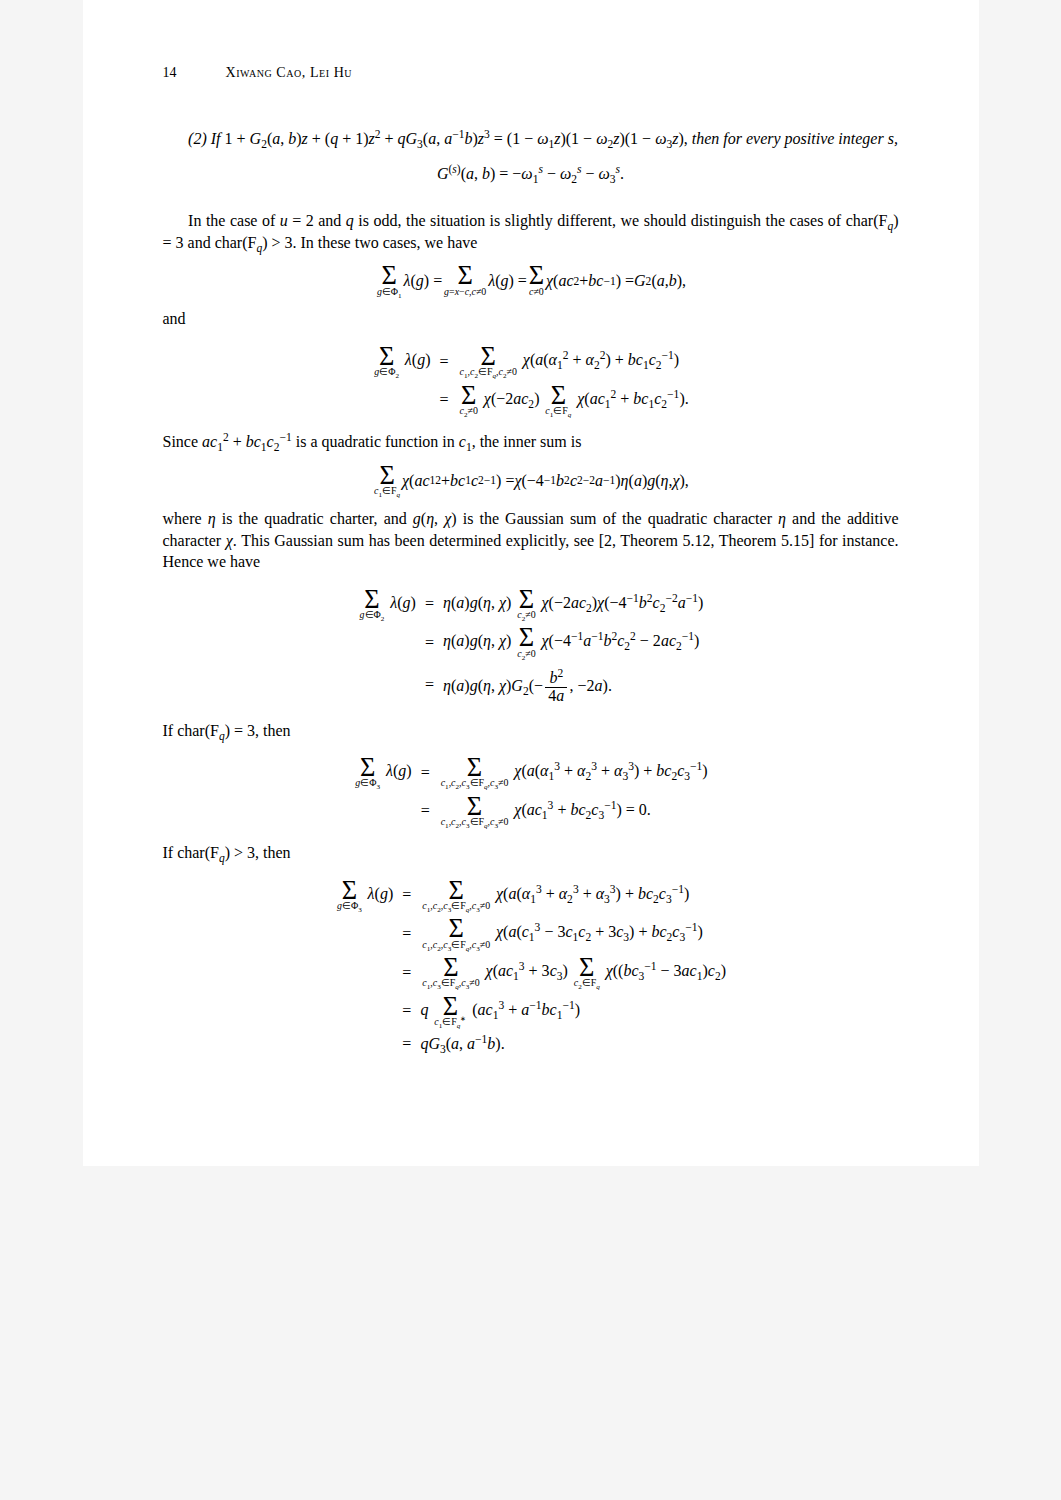14 Xiwang Cao, Lei Hu
(2) If 1 + G2(a, b)z + (q + 1)z2 + qG3(a, a−1b)z3 = (1 − ω1z)(1 − ω2z)(1 − ω3z), then for every positive integer s,
G(s)(a, b) = −ω1s − ω2s − ω3s.
In the case of u = 2 and q is odd, the situation is slightly different, we should distinguish the cases of char(Fq) = 3 and char(Fq) > 3. In these two cases, we have
Σg∈Φ1 λ(g) = Σg=x−c,c≠0 λ(g) = Σc≠0 χ(ac2 + bc−1) = G2(a, b),
and
| Σ g ∈Φ 2 λ ( g ) | = | Σ c 1 , c 2 ∈ F q , c 2 ≠0 χ ( a ( α 1 2 + α 2 2 ) + bc 1 c 2 −1 ) |
| | = | Σ c 2 ≠0 χ (−2 ac 2 ) Σ c 1 ∈ F q χ ( ac 1 2 + bc 1 c 2 −1 ). |
Since ac12 + bc1c2−1 is a quadratic function in c1, the inner sum is
Σc1∈Fq χ(ac12 + bc1c2−1) = χ(−4−1b2c2−2a−1)η(a)g(η, χ),
where η is the quadratic charter, and g(η, χ) is the Gaussian sum of the quadratic character η and the additive character χ. This Gaussian sum has been determined explicitly, see [2, Theorem 5.12, Theorem 5.15] for instance. Hence we have
| Σ g ∈Φ 2 λ ( g ) | = | η ( a ) g ( η , χ ) Σ c 2 ≠0 χ (−2 ac 2 ) χ (−4 −1 b 2 c 2 −2 a −1 ) |
| | = | η ( a ) g ( η , χ ) Σ c 2 ≠0 χ (−4 −1 a −1 b 2 c 2 2 − 2 ac 2 −1 ) |
| | = | η ( a ) g ( η , χ ) G 2 (− b 2 4 a , −2 a ). |
If char(Fq) = 3, then
| Σ g ∈Φ 3 λ ( g ) | = | Σ c 1 , c 2 , c 3 ∈ F q , c 3 ≠0 χ ( a ( α 1 3 + α 2 3 + α 3 3 ) + bc 2 c 3 −1 ) |
| | = | Σ c 1 , c 2 , c 3 ∈ F q , c 3 ≠0 χ ( ac 1 3 + bc 2 c 3 −1 ) = 0. |
If char(Fq) > 3, then
| Σ g ∈Φ 3 λ ( g ) | = | Σ c 1 , c 2 , c 3 ∈ F q , c 3 ≠0 χ ( a ( α 1 3 + α 2 3 + α 3 3 ) + bc 2 c 3 −1 ) |
| | = | Σ c 1 , c 2 , c 3 ∈ F q , c 3 ≠0 χ ( a ( c 1 3 − 3 c 1 c 2 + 3 c 3 ) + bc 2 c 3 −1 ) |
| | = | Σ c 1 , c 3 ∈ F q , c 3 ≠0 χ ( ac 1 3 + 3 c 3 ) Σ c 2 ∈ F q χ (( bc 3 −1 − 3 ac 1 ) c 2 ) |
| | = | q Σ c 1 ∈ F q ∗ ( ac 1 3 + a −1 bc 1 −1 ) |
| | = | qG 3 ( a , a −1 b ). |